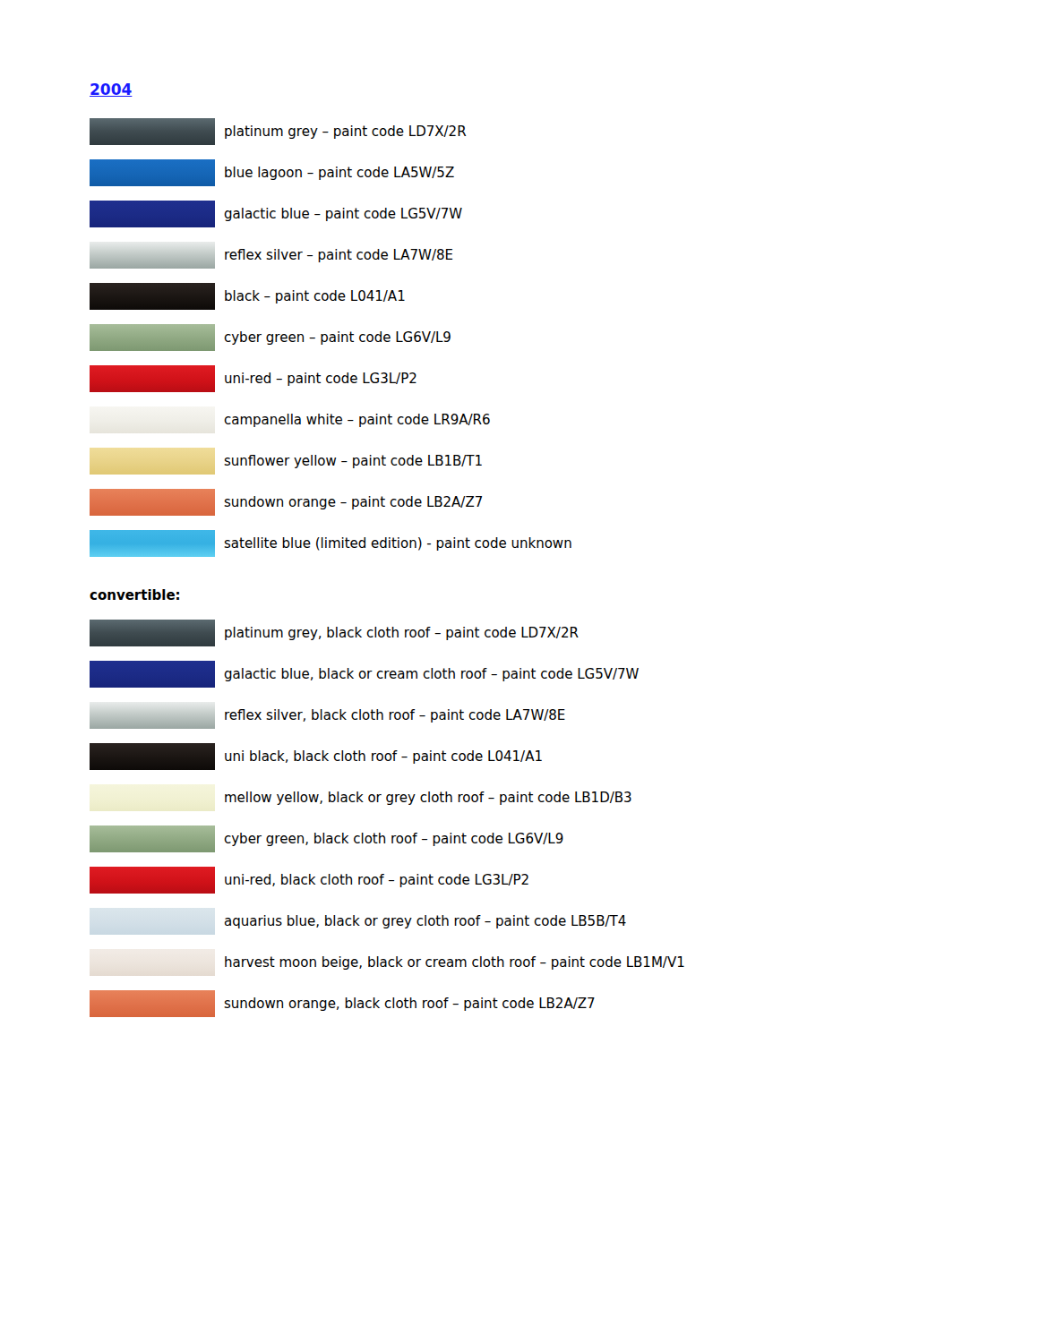2004
platinum grey – paint code LD7X/2R
blue lagoon – paint code LA5W/5Z
galactic blue – paint code LG5V/7W
reflex silver – paint code LA7W/8E
black – paint code L041/A1
cyber green – paint code LG6V/L9
uni-red – paint code LG3L/P2
campanella white – paint code LR9A/R6
sunflower yellow – paint code LB1B/T1
sundown orange – paint code LB2A/Z7
satellite blue (limited edition) - paint code unknown
convertible:
platinum grey, black cloth roof – paint code LD7X/2R
galactic blue, black or cream cloth roof – paint code LG5V/7W
reflex silver, black cloth roof – paint code LA7W/8E
uni black, black cloth roof – paint code L041/A1
mellow yellow, black or grey cloth roof – paint code LB1D/B3
cyber green, black cloth roof – paint code LG6V/L9
uni-red, black cloth roof – paint code LG3L/P2
aquarius blue, black or grey cloth roof – paint code LB5B/T4
harvest moon beige, black or cream cloth roof – paint code LB1M/V1
sundown orange, black cloth roof – paint code LB2A/Z7